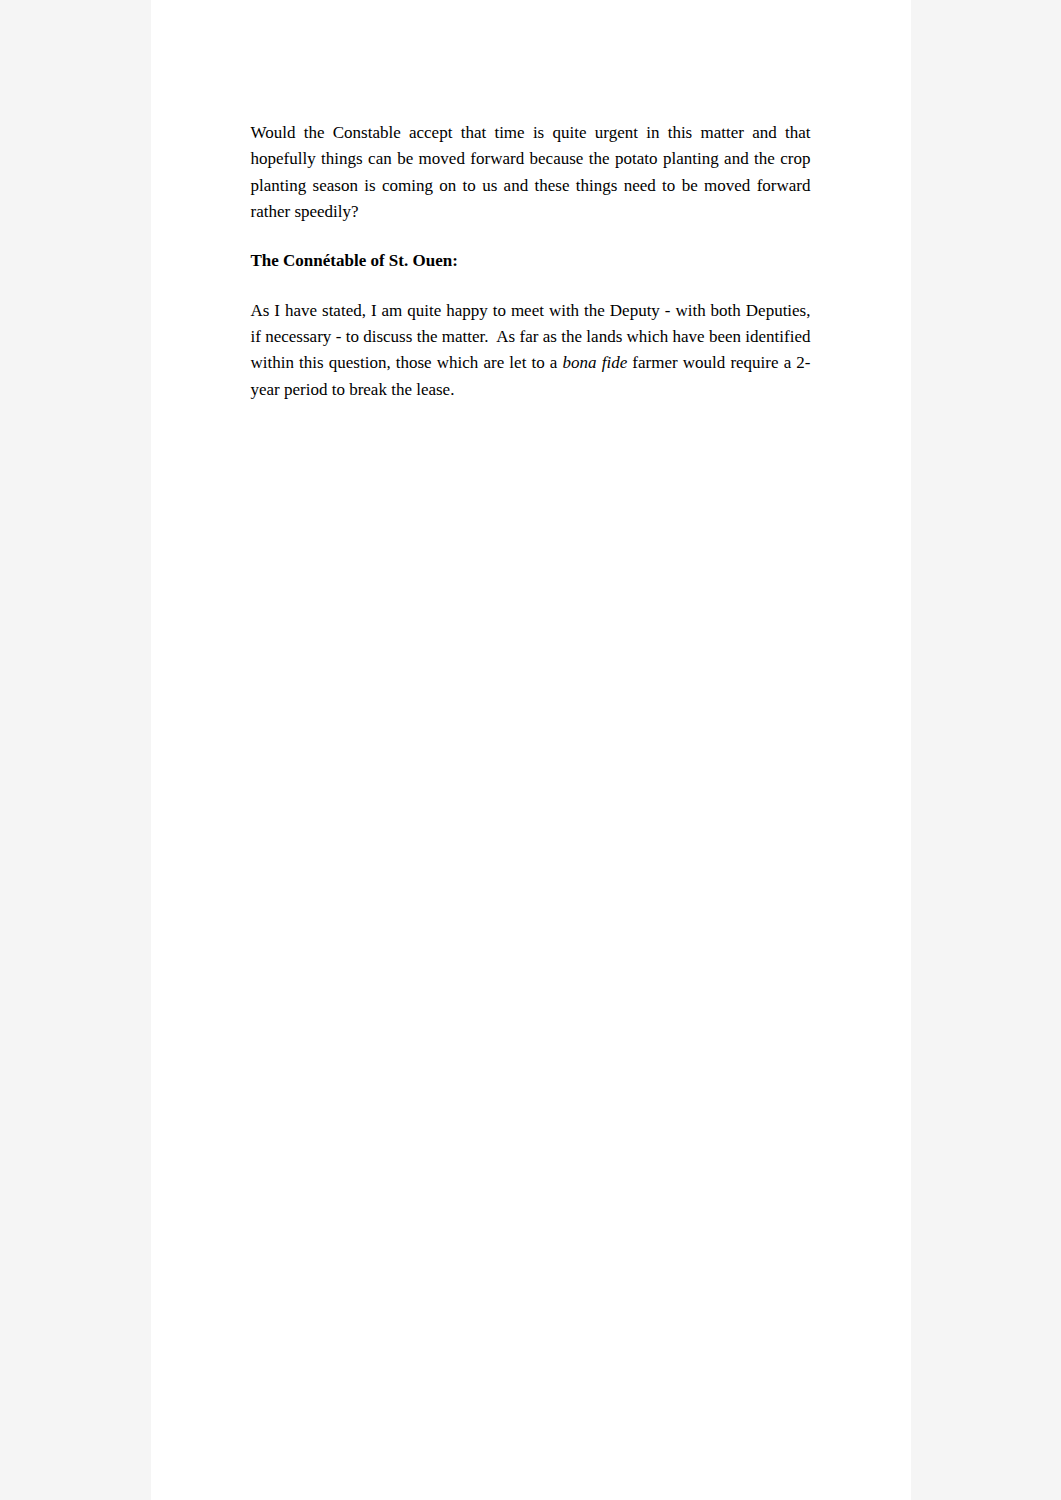Would the Constable accept that time is quite urgent in this matter and that hopefully things can be moved forward because the potato planting and the crop planting season is coming on to us and these things need to be moved forward rather speedily?
The Connétable of St. Ouen:
As I have stated, I am quite happy to meet with the Deputy - with both Deputies, if necessary - to discuss the matter. As far as the lands which have been identified within this question, those which are let to a bona fide farmer would require a 2-year period to break the lease.